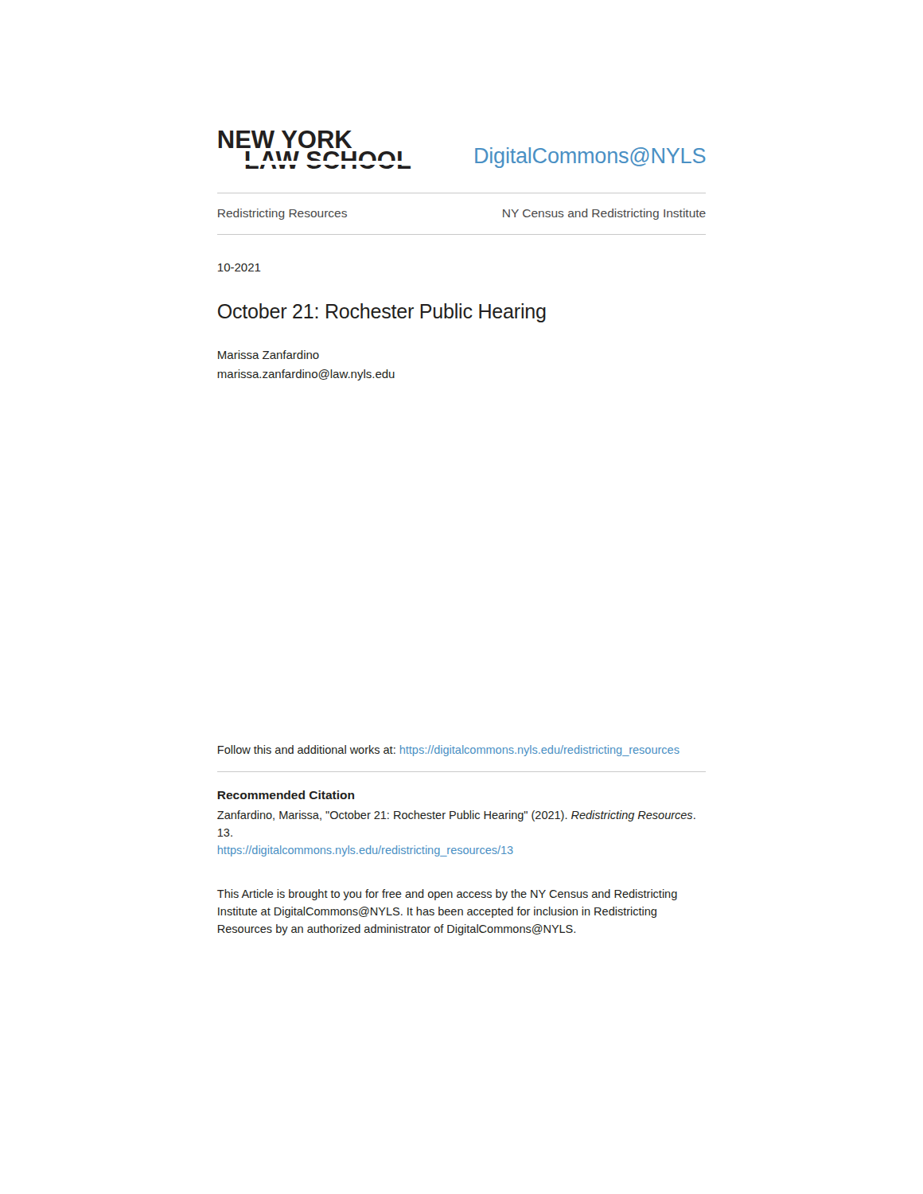NEW YORK LAW SCHOOL
DigitalCommons@NYLS
Redistricting Resources
NY Census and Redistricting Institute
10-2021
October 21: Rochester Public Hearing
Marissa Zanfardino
marissa.zanfardino@law.nyls.edu
Follow this and additional works at: https://digitalcommons.nyls.edu/redistricting_resources
Recommended Citation
Zanfardino, Marissa, "October 21: Rochester Public Hearing" (2021). Redistricting Resources. 13.
https://digitalcommons.nyls.edu/redistricting_resources/13
This Article is brought to you for free and open access by the NY Census and Redistricting Institute at DigitalCommons@NYLS. It has been accepted for inclusion in Redistricting Resources by an authorized administrator of DigitalCommons@NYLS.